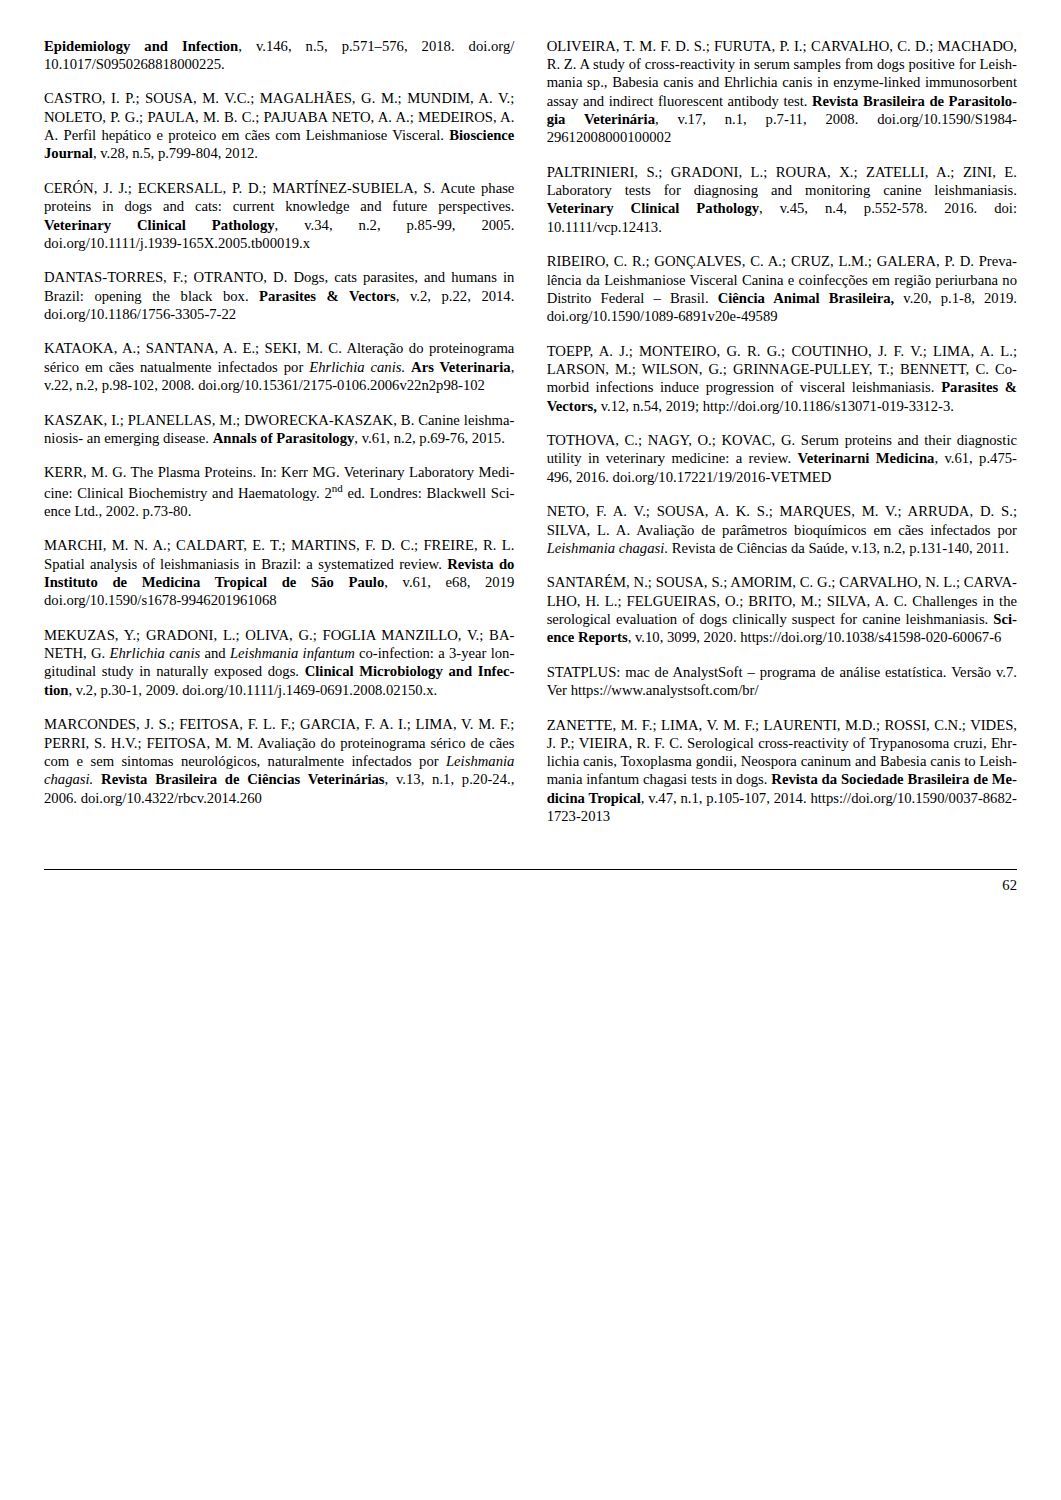Epidemiology and Infection, v.146, n.5, p.571–576, 2018. doi.org/ 10.1017/S0950268818000225.
CASTRO, I. P.; SOUSA, M. V.C.; MAGALHÃES, G. M.; MUNDIM, A. V.; NOLETO, P. G.; PAULA, M. B. C.; PAJUABA NETO, A. A.; MEDEIROS, A. A. Perfil hepático e proteico em cães com Leishmaniose Visceral. Bioscience Journal, v.28, n.5, p.799-804, 2012.
CERÓN, J. J.; ECKERSALL, P. D.; MARTÍNEZ-SUBIELA, S. Acute phase proteins in dogs and cats: current knowledge and future perspectives. Veterinary Clinical Pathology, v.34, n.2, p.85-99, 2005. doi.org/10.1111/j.1939-165X.2005.tb00019.x
DANTAS-TORRES, F.; OTRANTO, D. Dogs, cats parasites, and humans in Brazil: opening the black box. Parasites & Vectors, v.2, p.22, 2014. doi.org/10.1186/1756-3305-7-22
KATAOKA, A.; SANTANA, A. E.; SEKI, M. C. Alteração do proteinograma sérico em cães natualmente infectados por Ehrlichia canis. Ars Veterinaria, v.22, n.2, p.98-102, 2008. doi.org/10.15361/2175-0106.2006v22n2p98-102
KASZAK, I.; PLANELLAS, M.; DWORECKA-KASZAK, B. Canine leishmaniosis- an emerging disease. Annals of Parasitology, v.61, n.2, p.69-76, 2015.
KERR, M. G. The Plasma Proteins. In: Kerr MG. Veterinary Laboratory Medicine: Clinical Biochemistry and Haematology. 2nd ed. Londres: Blackwell Science Ltd., 2002. p.73-80.
MARCHI, M. N. A.; CALDART, E. T.; MARTINS, F. D. C.; FREIRE, R. L. Spatial analysis of leishmaniasis in Brazil: a systematized review. Revista do Instituto de Medicina Tropical de São Paulo, v.61, e68, 2019 doi.org/10.1590/s1678-9946201961068
MEKUZAS, Y.; GRADONI, L.; OLIVA, G.; FOGLIA MANZILLO, V.; BANETH, G. Ehrlichia canis and Leishmania infantum co-infection: a 3-year longitudinal study in naturally exposed dogs. Clinical Microbiology and Infection, v.2, p.30-1, 2009. doi.org/10.1111/j.1469-0691.2008.02150.x.
MARCONDES, J. S.; FEITOSA, F. L. F.; GARCIA, F. A. I.; LIMA, V. M. F.; PERRI, S. H.V.; FEITOSA, M. M. Avaliação do proteinograma sérico de cães com e sem sintomas neurológicos, naturalmente infectados por Leishmania chagasi. Revista Brasileira de Ciências Veterinárias, v.13, n.1, p.20-24., 2006. doi.org/10.4322/rbcv.2014.260
OLIVEIRA, T. M. F. D. S.; FURUTA, P. I.; CARVALHO, C. D.; MACHADO, R. Z. A study of cross-reactivity in serum samples from dogs positive for Leishmania sp., Babesia canis and Ehrlichia canis in enzyme-linked immunosorbent assay and indirect fluorescent antibody test. Revista Brasileira de Parasitologia Veterinária, v.17, n.1, p.7-11, 2008. doi.org/10.1590/S1984-29612008000100002
PALTRINIERI, S.; GRADONI, L.; ROURA, X.; ZATELLI, A.; ZINI, E. Laboratory tests for diagnosing and monitoring canine leishmaniasis. Veterinary Clinical Pathology, v.45, n.4, p.552-578. 2016. doi: 10.1111/vcp.12413.
RIBEIRO, C. R.; GONÇALVES, C. A.; CRUZ, L.M.; GALERA, P. D. Prevalência da Leishmaniose Visceral Canina e coinfecções em região periurbana no Distrito Federal – Brasil. Ciência Animal Brasileira, v.20, p.1-8, 2019. doi.org/10.1590/1089-6891v20e-49589
TOEPP, A. J.; MONTEIRO, G. R. G.; COUTINHO, J. F. V.; LIMA, A. L.; LARSON, M.; WILSON, G.; GRINNAGE-PULLEY, T.; BENNETT, C. Comorbid infections induce progression of visceral leishmaniasis. Parasites & Vectors, v.12, n.54, 2019; http://doi.org/10.1186/s13071-019-3312-3.
TOTHOVA, C.; NAGY, O.; KOVAC, G. Serum proteins and their diagnostic utility in veterinary medicine: a review. Veterinarni Medicina, v.61, p.475-496, 2016. doi.org/10.17221/19/2016-VETMED
NETO, F. A. V.; SOUSA, A. K. S.; MARQUES, M. V.; ARRUDA, D. S.; SILVA, L. A. Avaliação de parâmetros bioquímicos em cães infectados por Leishmania chagasi. Revista de Ciências da Saúde, v.13, n.2, p.131-140, 2011.
SANTARÉM, N.; SOUSA, S.; AMORIM, C. G.; CARVALHO, N. L.; CARVALHO, H. L.; FELGUEIRAS, O.; BRITO, M.; SILVA, A. C. Challenges in the serological evaluation of dogs clinically suspect for canine leishmaniasis. Science Reports, v.10, 3099, 2020. https://doi.org/10.1038/s41598-020-60067-6
STATPLUS: mac de AnalystSoft – programa de análise estatística. Versão v.7. Ver https://www.analystsoft.com/br/
ZANETTE, M. F.; LIMA, V. M. F.; LAURENTI, M.D.; ROSSI, C.N.; VIDES, J. P.; VIEIRA, R. F. C. Serological cross-reactivity of Trypanosoma cruzi, Ehrlichia canis, Toxoplasma gondii, Neospora caninum and Babesia canis to Leishmania infantum chagasi tests in dogs. Revista da Sociedade Brasileira de Medicina Tropical, v.47, n.1, p.105-107, 2014. https://doi.org/10.1590/0037-8682-1723-2013
62